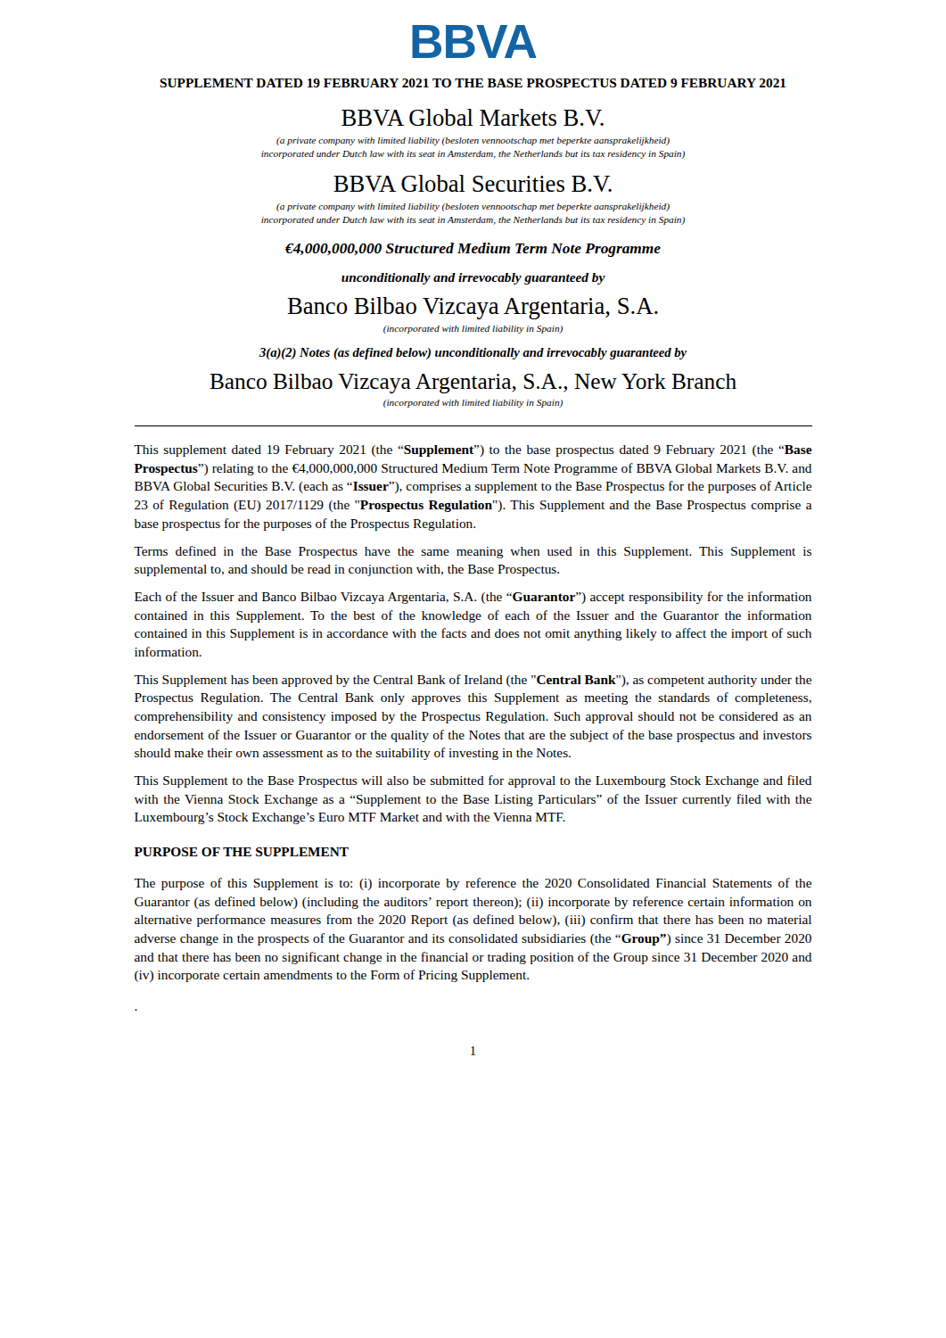BBVA
SUPPLEMENT DATED 19 FEBRUARY 2021 TO THE BASE PROSPECTUS DATED 9 FEBRUARY 2021
BBVA Global Markets B.V.
(a private company with limited liability (besloten vennootschap met beperkte aansprakelijkheid)
incorporated under Dutch law with its seat in Amsterdam, the Netherlands but its tax residency in Spain)
BBVA Global Securities B.V.
(a private company with limited liability (besloten vennootschap met beperkte aansprakelijkheid)
incorporated under Dutch law with its seat in Amsterdam, the Netherlands but its tax residency in Spain)
€4,000,000,000 Structured Medium Term Note Programme
unconditionally and irrevocably guaranteed by
Banco Bilbao Vizcaya Argentaria, S.A.
(incorporated with limited liability in Spain)
3(a)(2) Notes (as defined below) unconditionally and irrevocably guaranteed by
Banco Bilbao Vizcaya Argentaria, S.A., New York Branch
(incorporated with limited liability in Spain)
This supplement dated 19 February 2021 (the “Supplement”) to the base prospectus dated 9 February 2021 (the “Base Prospectus”) relating to the €4,000,000,000 Structured Medium Term Note Programme of BBVA Global Markets B.V. and BBVA Global Securities B.V. (each as “Issuer”), comprises a supplement to the Base Prospectus for the purposes of Article 23 of Regulation (EU) 2017/1129 (the "Prospectus Regulation"). This Supplement and the Base Prospectus comprise a base prospectus for the purposes of the Prospectus Regulation.
Terms defined in the Base Prospectus have the same meaning when used in this Supplement. This Supplement is supplemental to, and should be read in conjunction with, the Base Prospectus.
Each of the Issuer and Banco Bilbao Vizcaya Argentaria, S.A. (the “Guarantor”) accept responsibility for the information contained in this Supplement. To the best of the knowledge of each of the Issuer and the Guarantor the information contained in this Supplement is in accordance with the facts and does not omit anything likely to affect the import of such information.
This Supplement has been approved by the Central Bank of Ireland (the "Central Bank"), as competent authority under the Prospectus Regulation. The Central Bank only approves this Supplement as meeting the standards of completeness, comprehensibility and consistency imposed by the Prospectus Regulation. Such approval should not be considered as an endorsement of the Issuer or Guarantor or the quality of the Notes that are the subject of the base prospectus and investors should make their own assessment as to the suitability of investing in the Notes.
This Supplement to the Base Prospectus will also be submitted for approval to the Luxembourg Stock Exchange and filed with the Vienna Stock Exchange as a “Supplement to the Base Listing Particulars” of the Issuer currently filed with the Luxembourg’s Stock Exchange’s Euro MTF Market and with the Vienna MTF.
PURPOSE OF THE SUPPLEMENT
The purpose of this Supplement is to: (i) incorporate by reference the 2020 Consolidated Financial Statements of the Guarantor (as defined below) (including the auditors’ report thereon); (ii) incorporate by reference certain information on alternative performance measures from the 2020 Report (as defined below), (iii) confirm that there has been no material adverse change in the prospects of the Guarantor and its consolidated subsidiaries (the “Group”) since 31 December 2020 and that there has been no significant change in the financial or trading position of the Group since 31 December 2020 and (iv) incorporate certain amendments to the Form of Pricing Supplement.
.
1